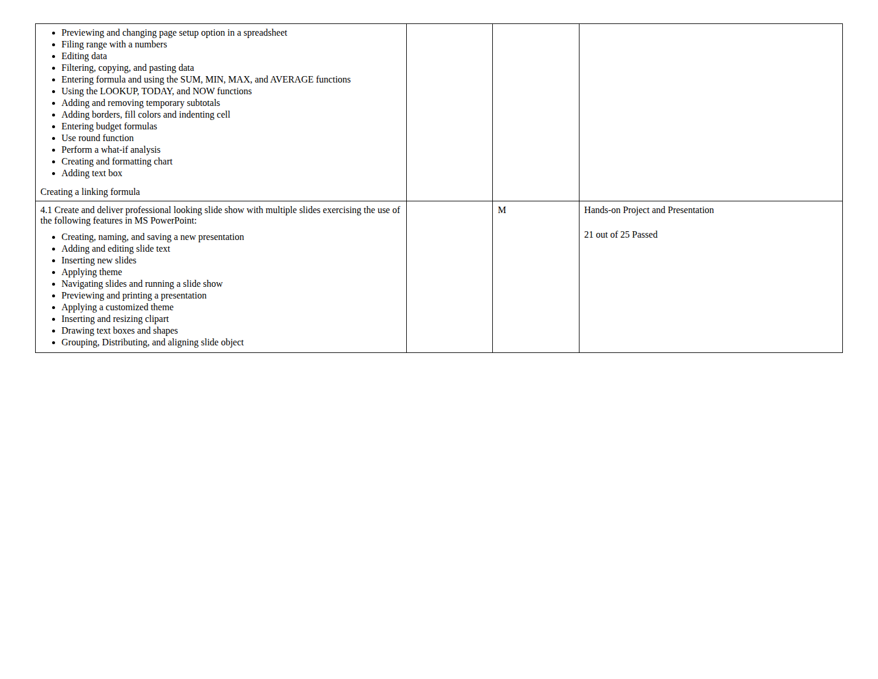| Previewing and changing page setup option in a spreadsheet Filing range with a numbers Editing data Filtering, copying, and pasting data Entering formula and using the SUM, MIN, MAX, and AVERAGE functions Using the LOOKUP, TODAY, and NOW functions Adding and removing temporary subtotals Adding borders, fill colors and indenting cell Entering budget formulas Use round function Perform a what-if analysis Creating and formatting chart Adding text box Creating a linking formula | | | |
| 4.1 Create and deliver professional looking slide show with multiple slides exercising the use of the following features in MS PowerPoint: Creating, naming, and saving a new presentation Adding and editing slide text Inserting new slides Applying theme Navigating slides and running a slide show Previewing and printing a presentation Applying a customized theme Inserting and resizing clipart Drawing text boxes and shapes Grouping, Distributing, and aligning slide object | | M | Hands-on Project and Presentation 21 out of 25 Passed |